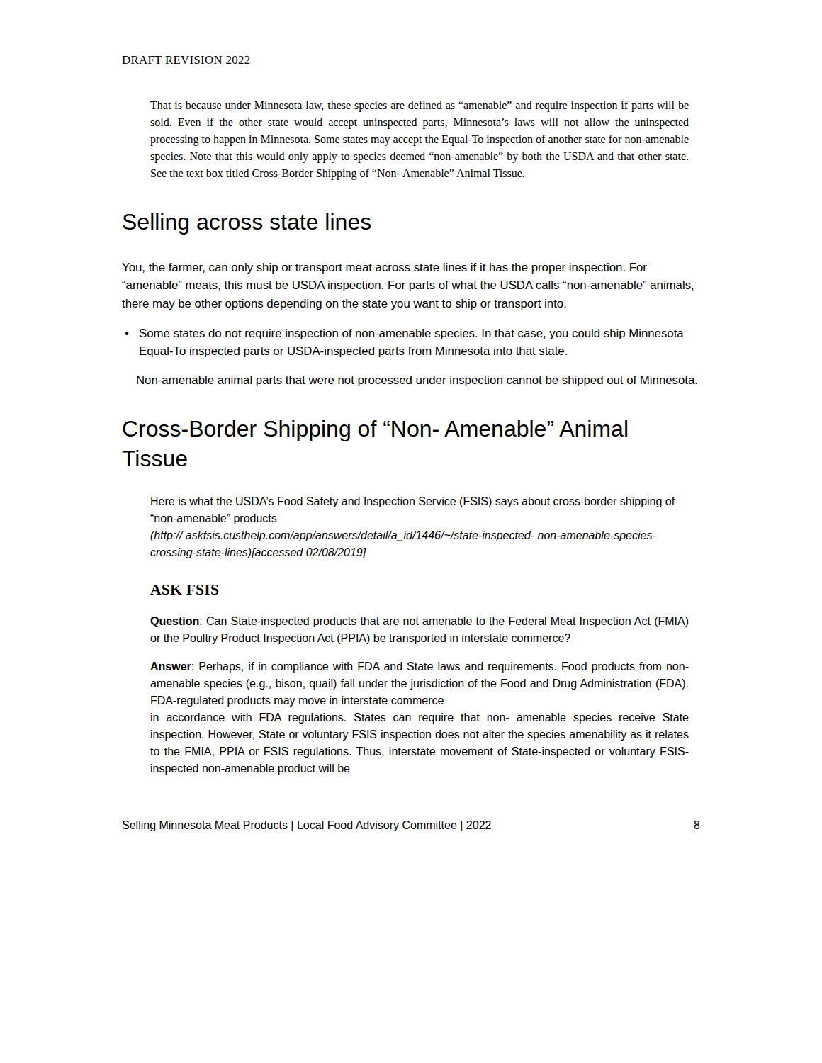DRAFT REVISION 2022
That is because under Minnesota law, these species are defined as “amenable” and require inspection if parts will be sold. Even if the other state would accept uninspected parts, Minnesota’s laws will not allow the uninspected processing to happen in Minnesota. Some states may accept the Equal-To inspection of another state for non-amenable species. Note that this would only apply to species deemed “non-amenable” by both the USDA and that other state. See the text box titled Cross-Border Shipping of “Non- Amenable” Animal Tissue.
Selling across state lines
You, the farmer, can only ship or transport meat across state lines if it has the proper inspection. For “amenable” meats, this must be USDA inspection. For parts of what the USDA calls “non-amenable” animals, there may be other options depending on the state you want to ship or transport into.
Some states do not require inspection of non-amenable species. In that case, you could ship Minnesota Equal-To inspected parts or USDA-inspected parts from Minnesota into that state.
Non-amenable animal parts that were not processed under inspection cannot be shipped out of Minnesota.
Cross-Border Shipping of “Non- Amenable” Animal Tissue
Here is what the USDA’s Food Safety and Inspection Service (FSIS) says about cross-border shipping of “non-amenable” products
(http:// askfsis.custhelp.com/app/answers/detail/a_id/1446/~/state-inspected- non-amenable-species-crossing-state-lines)[accessed 02/08/2019]
ASK FSIS
Question: Can State-inspected products that are not amenable to the Federal Meat Inspection Act (FMIA) or the Poultry Product Inspection Act (PPIA) be transported in interstate commerce?
Answer: Perhaps, if in compliance with FDA and State laws and requirements. Food products from non-amenable species (e.g., bison, quail) fall under the jurisdiction of the Food and Drug Administration (FDA). FDA-regulated products may move in interstate commerce
in accordance with FDA regulations. States can require that non- amenable species receive State inspection. However, State or voluntary FSIS inspection does not alter the species amenability as it relates to the FMIA, PPIA or FSIS regulations. Thus, interstate movement of State-inspected or voluntary FSIS-inspected non-amenable product will be
Selling Minnesota Meat Products | Local Food Advisory Committee | 2022 8